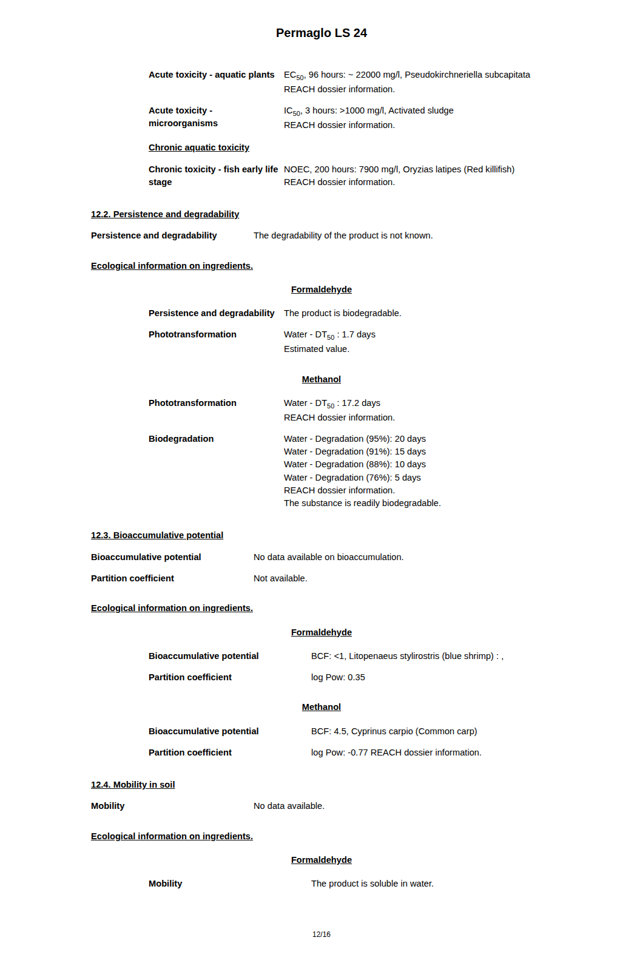Permaglo LS 24
| Acute toxicity - aquatic plants | EC 50 , 96 hours: ~ 22000 mg/l, Pseudokirchneriella subcapitata REACH dossier information. |
| Acute toxicity - microorganisms | IC 50 , 3 hours: >1000 mg/l, Activated sludge REACH dossier information. |
Chronic aquatic toxicity
| Chronic toxicity - fish early life stage | NOEC, 200 hours: 7900 mg/l, Oryzias latipes (Red killifish) REACH dossier information. |
12.2. Persistence and degradability
| Persistence and degradability | The degradability of the product is not known. |
Ecological information on ingredients.
Formaldehyde
| Persistence and degradability | The product is biodegradable. |
| Phototransformation | Water - DT 50 : 1.7 days Estimated value. |
Methanol
| Phototransformation | Water - DT 50 : 17.2 days REACH dossier information. |
| Biodegradation | Water - Degradation (95%): 20 days Water - Degradation (91%): 15 days Water - Degradation (88%): 10 days Water - Degradation (76%): 5 days REACH dossier information. The substance is readily biodegradable. |
12.3. Bioaccumulative potential
| Bioaccumulative potential | No data available on bioaccumulation. |
| Partition coefficient | Not available. |
Ecological information on ingredients.
Formaldehyde
| Bioaccumulative potential | BCF: <1, Litopenaeus stylirostris (blue shrimp) : , |
| Partition coefficient | log Pow: 0.35 |
Methanol
| Bioaccumulative potential | BCF: 4.5, Cyprinus carpio (Common carp) |
| Partition coefficient | log Pow: -0.77 REACH dossier information. |
12.4. Mobility in soil
| Mobility | No data available. |
Ecological information on ingredients.
Formaldehyde
| Mobility | The product is soluble in water. |
12/16